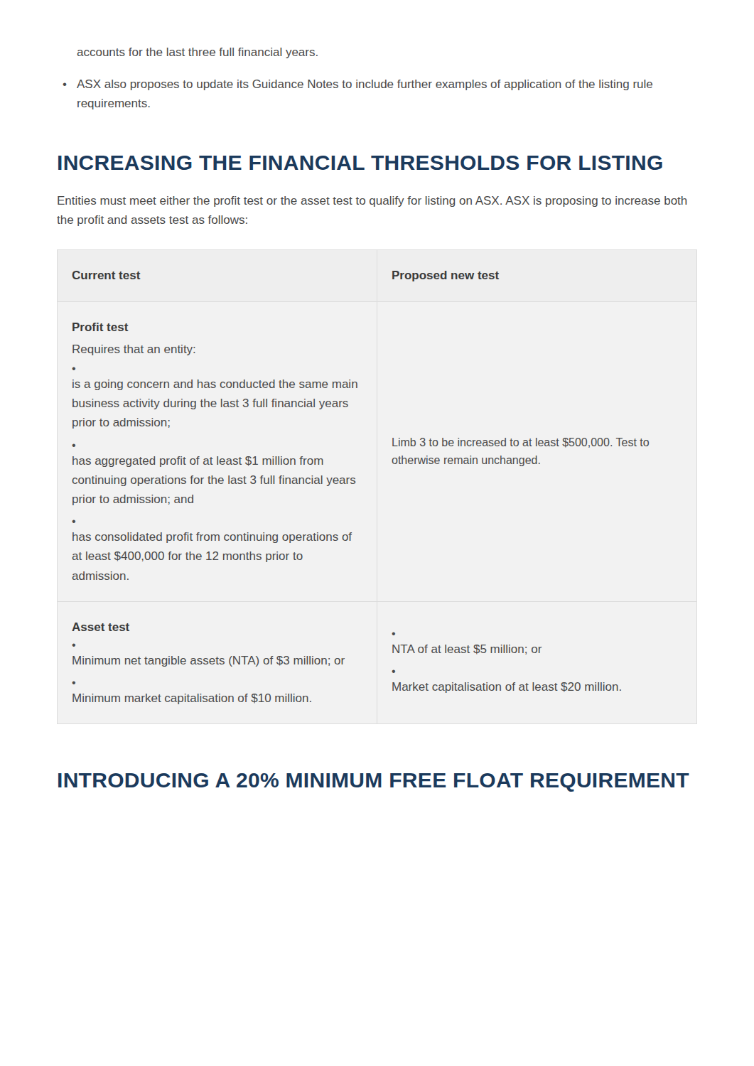accounts for the last three full financial years.
ASX also proposes to update its Guidance Notes to include further examples of application of the listing rule requirements.
Increasing the financial thresholds for listing
Entities must meet either the profit test or the asset test to qualify for listing on ASX. ASX is proposing to increase both the profit and assets test as follows:
| Current test | Proposed new test |
| --- | --- |
| Profit test Requires that an entity: • is a going concern and has conducted the same main business activity during the last 3 full financial years prior to admission; • has aggregated profit of at least $1 million from continuing operations for the last 3 full financial years prior to admission; and • has consolidated profit from continuing operations of at least $400,000 for the 12 months prior to admission. | Limb 3 to be increased to at least $500,000. Test to otherwise remain unchanged. |
| Asset test • Minimum net tangible assets (NTA) of $3 million; or • Minimum market capitalisation of $10 million. | • NTA of at least $5 million; or • Market capitalisation of at least $20 million. |
Introducing a 20% minimum free float requirement